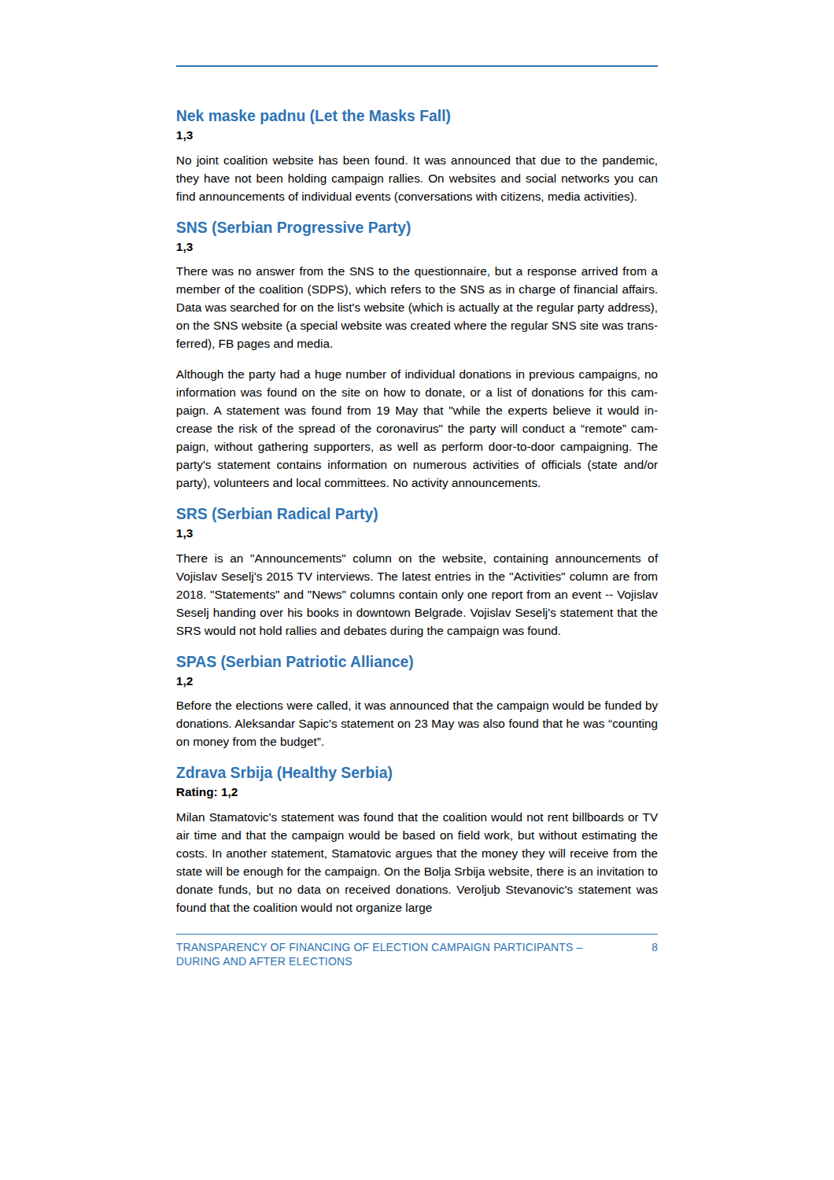Nek maske padnu (Let the Masks Fall)
1,3
No joint coalition website has been found. It was announced that due to the pandemic, they have not been holding campaign rallies. On websites and social networks you can find announcements of individual events (conversations with citizens, media activities).
SNS (Serbian Progressive Party)
1,3
There was no answer from the SNS to the questionnaire, but a response arrived from a member of the coalition (SDPS), which refers to the SNS as in charge of financial affairs. Data was searched for on the list's website (which is actually at the regular party address), on the SNS website (a special website was created where the regular SNS site was transferred), FB pages and media.
Although the party had a huge number of individual donations in previous campaigns, no information was found on the site on how to donate, or a list of donations for this campaign. A statement was found from 19 May that "while the experts believe it would increase the risk of the spread of the coronavirus" the party will conduct a “remote” campaign, without gathering supporters, as well as perform door-to-door campaigning. The party's statement contains information on numerous activities of officials (state and/or party), volunteers and local committees. No activity announcements.
SRS (Serbian Radical Party)
1,3
There is an "Announcements" column on the website, containing announcements of Vojislav Seselj's 2015 TV interviews. The latest entries in the "Activities" column are from 2018. "Statements" and "News" columns contain only one report from an event -- Vojislav Seselj handing over his books in downtown Belgrade. Vojislav Seselj's statement that the SRS would not hold rallies and debates during the campaign was found.
SPAS (Serbian Patriotic Alliance)
1,2
Before the elections were called, it was announced that the campaign would be funded by donations. Aleksandar Sapic's statement on 23 May was also found that he was “counting on money from the budget”.
Zdrava Srbija (Healthy Serbia)
Rating: 1,2
Milan Stamatovic's statement was found that the coalition would not rent billboards or TV air time and that the campaign would be based on field work, but without estimating the costs. In another statement, Stamatovic argues that the money they will receive from the state will be enough for the campaign. On the Bolja Srbija website, there is an invitation to donate funds, but no data on received donations. Veroljub Stevanovic's statement was found that the coalition would not organize large
Transparency of financing of election campaign participants – during and after elections
8